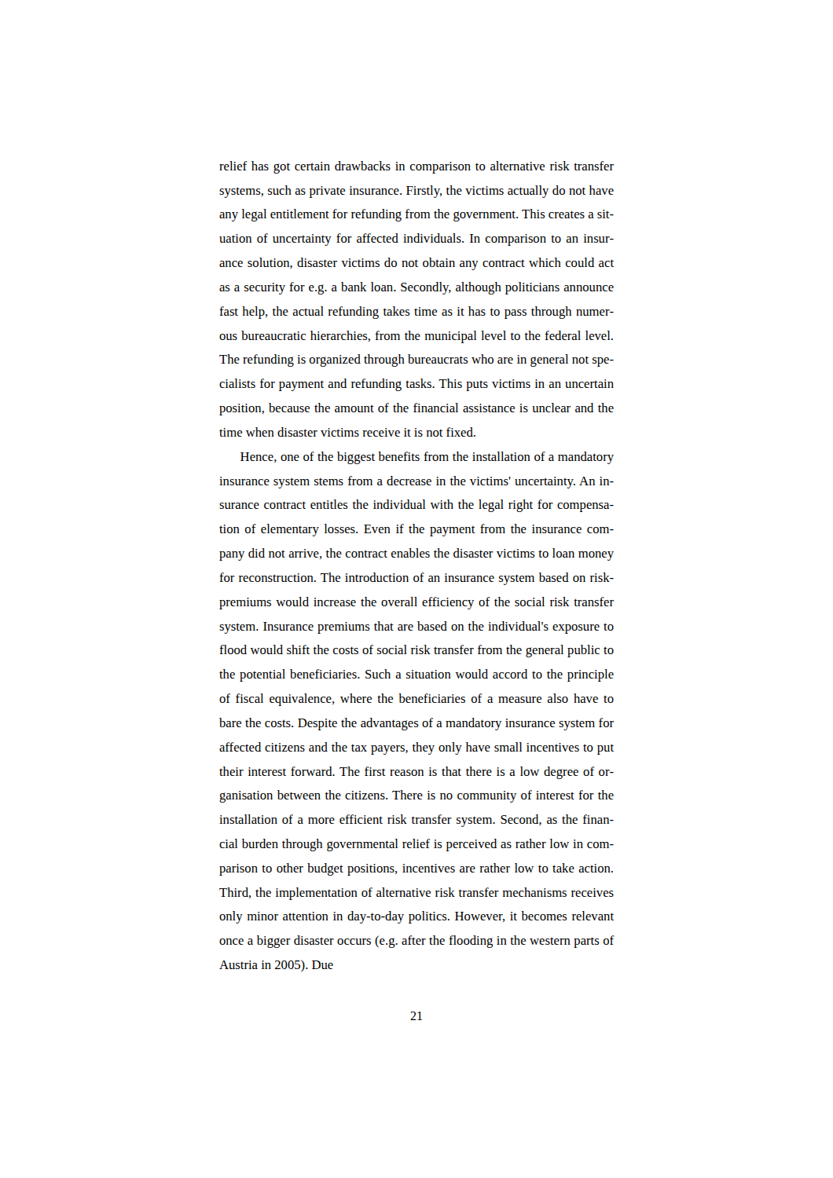relief has got certain drawbacks in comparison to alternative risk transfer systems, such as private insurance. Firstly, the victims actually do not have any legal entitlement for refunding from the government. This creates a situation of uncertainty for affected individuals. In comparison to an insurance solution, disaster victims do not obtain any contract which could act as a security for e.g. a bank loan. Secondly, although politicians announce fast help, the actual refunding takes time as it has to pass through numerous bureaucratic hierarchies, from the municipal level to the federal level. The refunding is organized through bureaucrats who are in general not specialists for payment and refunding tasks. This puts victims in an uncertain position, because the amount of the financial assistance is unclear and the time when disaster victims receive it is not fixed.
Hence, one of the biggest benefits from the installation of a mandatory insurance system stems from a decrease in the victims' uncertainty. An insurance contract entitles the individual with the legal right for compensation of elementary losses. Even if the payment from the insurance company did not arrive, the contract enables the disaster victims to loan money for reconstruction. The introduction of an insurance system based on risk-premiums would increase the overall efficiency of the social risk transfer system. Insurance premiums that are based on the individual's exposure to flood would shift the costs of social risk transfer from the general public to the potential beneficiaries. Such a situation would accord to the principle of fiscal equivalence, where the beneficiaries of a measure also have to bare the costs. Despite the advantages of a mandatory insurance system for affected citizens and the tax payers, they only have small incentives to put their interest forward. The first reason is that there is a low degree of organisation between the citizens. There is no community of interest for the installation of a more efficient risk transfer system. Second, as the financial burden through governmental relief is perceived as rather low in comparison to other budget positions, incentives are rather low to take action. Third, the implementation of alternative risk transfer mechanisms receives only minor attention in day-to-day politics. However, it becomes relevant once a bigger disaster occurs (e.g. after the flooding in the western parts of Austria in 2005). Due
21